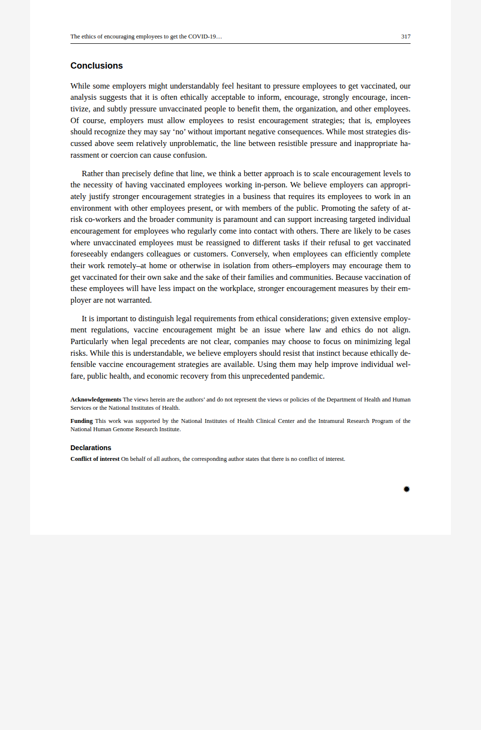The ethics of encouraging employees to get the COVID-19… 317
Conclusions
While some employers might understandably feel hesitant to pressure employees to get vaccinated, our analysis suggests that it is often ethically acceptable to inform, encourage, strongly encourage, incentivize, and subtly pressure unvaccinated people to benefit them, the organization, and other employees. Of course, employers must allow employees to resist encouragement strategies; that is, employees should recognize they may say ‘no’ without important negative consequences. While most strategies discussed above seem relatively unproblematic, the line between resistible pressure and inappropriate harassment or coercion can cause confusion.
Rather than precisely define that line, we think a better approach is to scale encouragement levels to the necessity of having vaccinated employees working in-person. We believe employers can appropriately justify stronger encouragement strategies in a business that requires its employees to work in an environment with other employees present, or with members of the public. Promoting the safety of at-risk co-workers and the broader community is paramount and can support increasing targeted individual encouragement for employees who regularly come into contact with others. There are likely to be cases where unvaccinated employees must be reassigned to different tasks if their refusal to get vaccinated foreseeably endangers colleagues or customers. Conversely, when employees can efficiently complete their work remotely–at home or otherwise in isolation from others–employers may encourage them to get vaccinated for their own sake and the sake of their families and communities. Because vaccination of these employees will have less impact on the workplace, stronger encouragement measures by their employer are not warranted.
It is important to distinguish legal requirements from ethical considerations; given extensive employment regulations, vaccine encouragement might be an issue where law and ethics do not align. Particularly when legal precedents are not clear, companies may choose to focus on minimizing legal risks. While this is understandable, we believe employers should resist that instinct because ethically defensible vaccine encouragement strategies are available. Using them may help improve individual welfare, public health, and economic recovery from this unprecedented pandemic.
Acknowledgements The views herein are the authors’ and do not represent the views or policies of the Department of Health and Human Services or the National Institutes of Health.
Funding This work was supported by the National Institutes of Health Clinical Center and the Intramural Research Program of the National Human Genome Research Institute.
Declarations
Conflict of interest On behalf of all authors, the corresponding author states that there is no conflict of interest.
✹